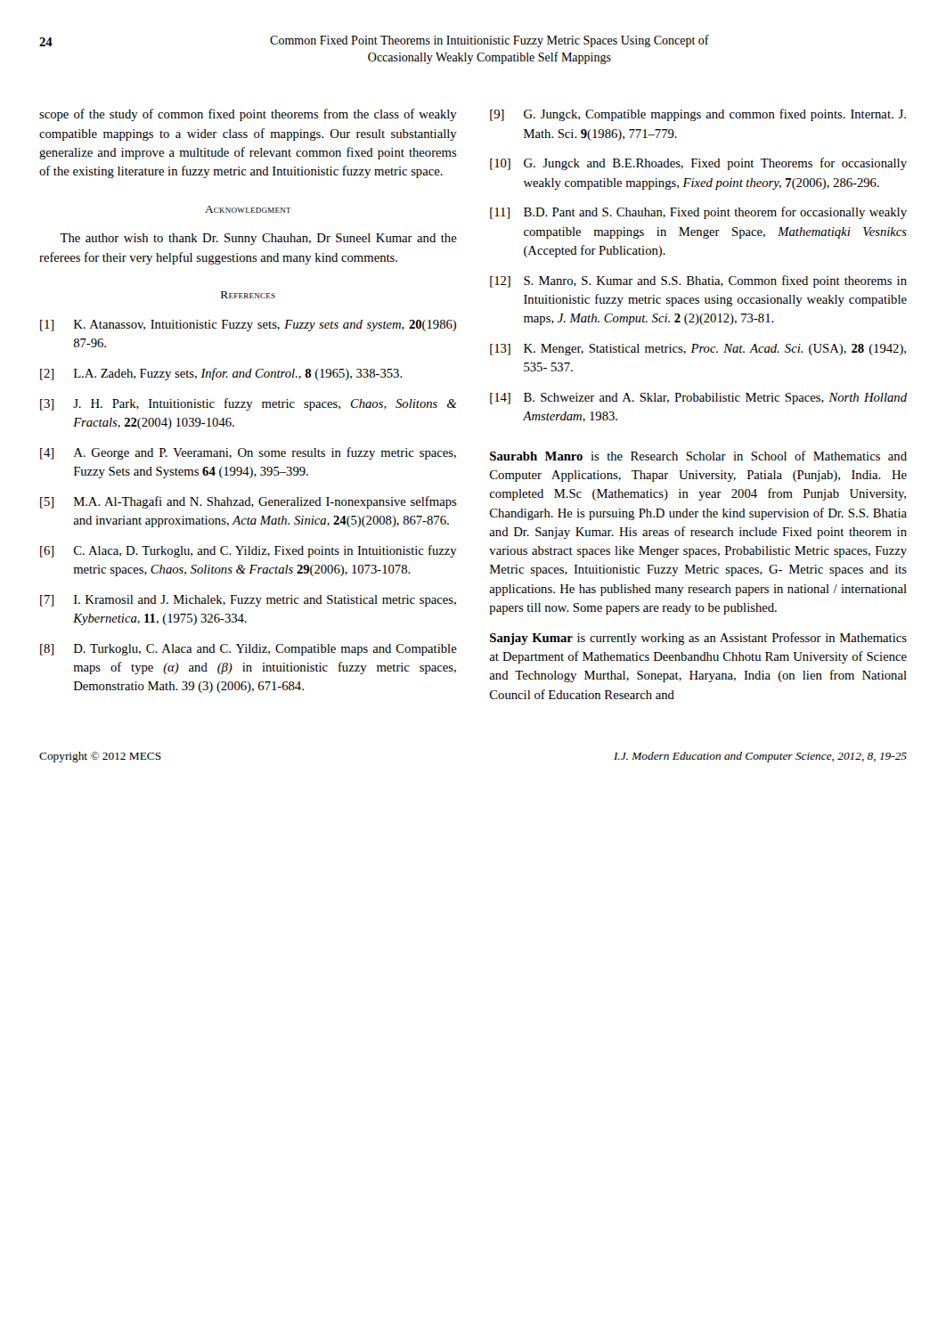24
Common Fixed Point Theorems in Intuitionistic Fuzzy Metric Spaces Using Concept of
Occasionally Weakly Compatible Self Mappings
scope of the study of common fixed point theorems from the class of weakly compatible mappings to a wider class of mappings. Our result substantially generalize and improve a multitude of relevant common fixed point theorems of the existing literature in fuzzy metric and Intuitionistic fuzzy metric space.
Acknowledgment
The author wish to thank Dr. Sunny Chauhan, Dr Suneel Kumar and the referees for their very helpful suggestions and many kind comments.
References
[1] K. Atanassov, Intuitionistic Fuzzy sets, Fuzzy sets and system, 20(1986) 87-96.
[2] L.A. Zadeh, Fuzzy sets, Infor. and Control., 8 (1965), 338-353.
[3] J. H. Park, Intuitionistic fuzzy metric spaces, Chaos, Solitons & Fractals, 22(2004) 1039-1046.
[4] A. George and P. Veeramani, On some results in fuzzy metric spaces, Fuzzy Sets and Systems 64 (1994), 395–399.
[5] M.A. Al-Thagafi and N. Shahzad, Generalized I-nonexpansive selfmaps and invariant approximations, Acta Math. Sinica, 24(5)(2008), 867-876.
[6] C. Alaca, D. Turkoglu, and C. Yildiz, Fixed points in Intuitionistic fuzzy metric spaces, Chaos, Solitons & Fractals 29(2006), 1073-1078.
[7] I. Kramosil and J. Michalek, Fuzzy metric and Statistical metric spaces, Kybernetica, 11, (1975) 326-334.
[8] D. Turkoglu, C. Alaca and C. Yildiz, Compatible maps and Compatible maps of type (α) and (β) in intuitionistic fuzzy metric spaces, Demonstratio Math. 39 (3) (2006), 671-684.
[9] G. Jungck, Compatible mappings and common fixed points. Internat. J. Math. Sci. 9(1986), 771–779.
[10] G. Jungck and B.E.Rhoades, Fixed point Theorems for occasionally weakly compatible mappings, Fixed point theory, 7(2006), 286-296.
[11] B.D. Pant and S. Chauhan, Fixed point theorem for occasionally weakly compatible mappings in Menger Space, Mathematiqki Vesnikcs (Accepted for Publication).
[12] S. Manro, S. Kumar and S.S. Bhatia, Common fixed point theorems in Intuitionistic fuzzy metric spaces using occasionally weakly compatible maps, J. Math. Comput. Sci. 2 (2)(2012), 73-81.
[13] K. Menger, Statistical metrics, Proc. Nat. Acad. Sci. (USA), 28 (1942), 535- 537.
[14] B. Schweizer and A. Sklar, Probabilistic Metric Spaces, North Holland Amsterdam, 1983.
Saurabh Manro is the Research Scholar in School of Mathematics and Computer Applications, Thapar University, Patiala (Punjab), India. He completed M.Sc (Mathematics) in year 2004 from Punjab University, Chandigarh. He is pursuing Ph.D under the kind supervision of Dr. S.S. Bhatia and Dr. Sanjay Kumar. His areas of research include Fixed point theorem in various abstract spaces like Menger spaces, Probabilistic Metric spaces, Fuzzy Metric spaces, Intuitionistic Fuzzy Metric spaces, G- Metric spaces and its applications. He has published many research papers in national / international papers till now. Some papers are ready to be published.
Sanjay Kumar is currently working as an Assistant Professor in Mathematics at Department of Mathematics Deenbandhu Chhotu Ram University of Science and Technology Murthal, Sonepat, Haryana, India (on lien from National Council of Education Research and
Copyright © 2012 MECS
I.J. Modern Education and Computer Science, 2012, 8, 19-25